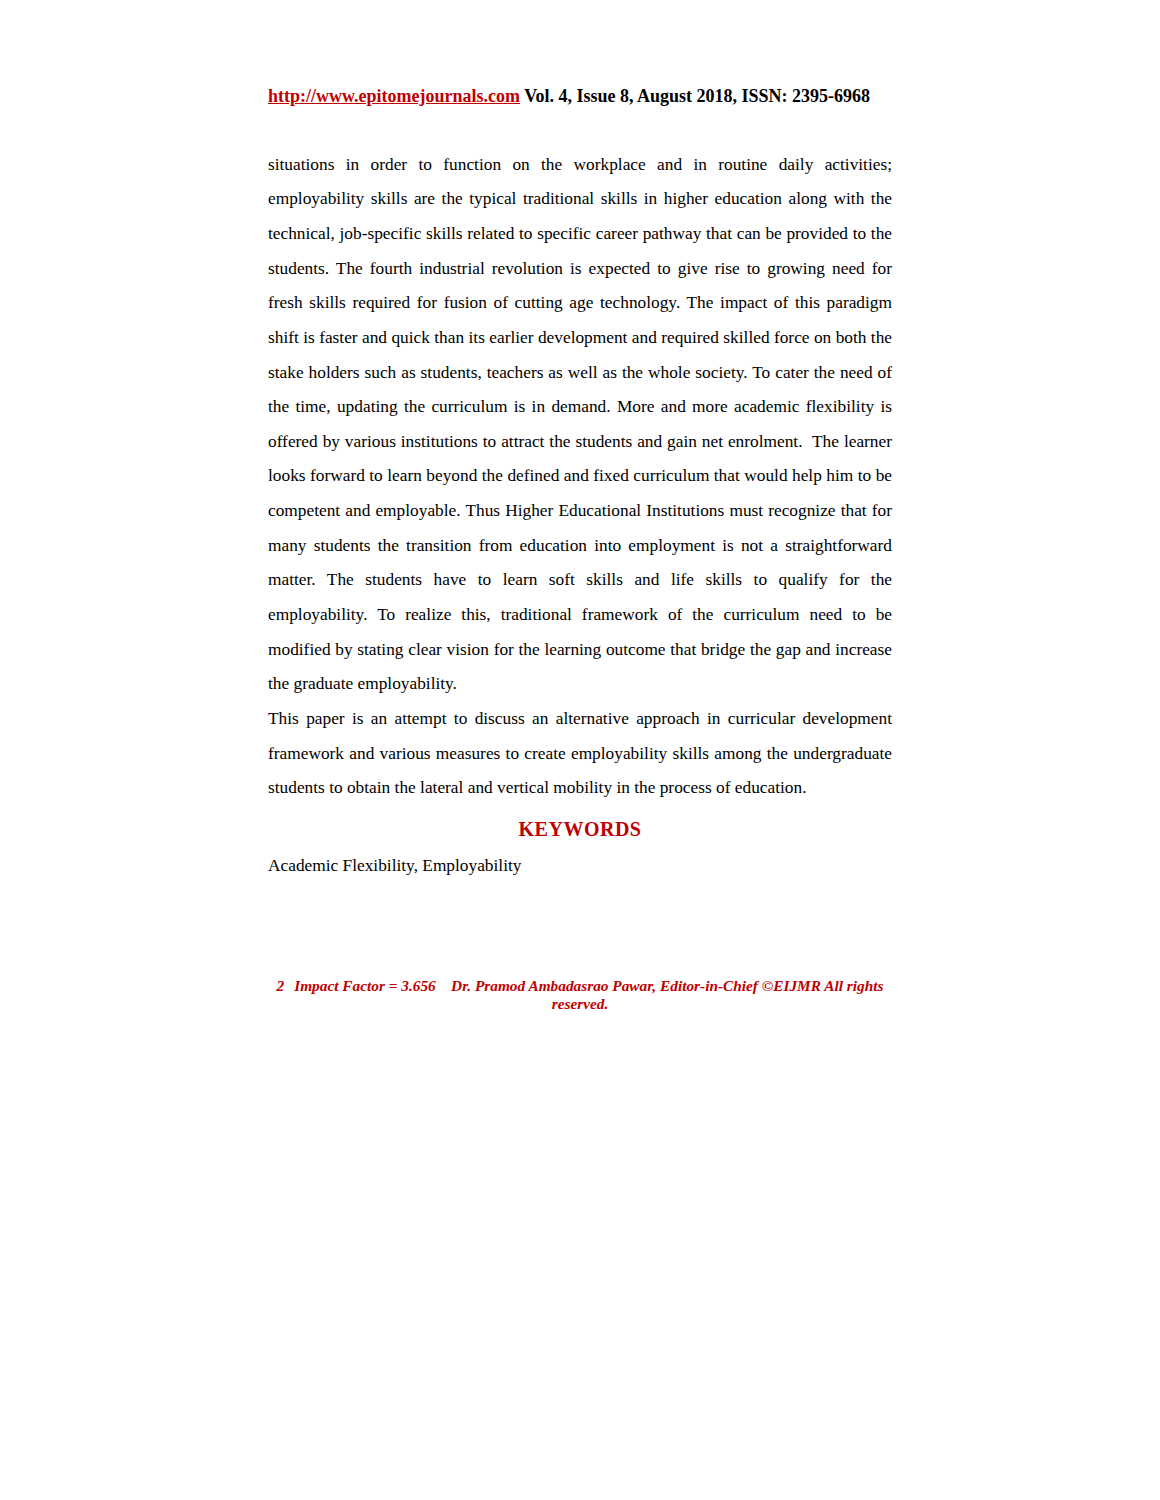http://www.epitomejournals.com Vol. 4, Issue 8, August 2018, ISSN: 2395-6968
situations in order to function on the workplace and in routine daily activities; employability skills are the typical traditional skills in higher education along with the technical, job-specific skills related to specific career pathway that can be provided to the students. The fourth industrial revolution is expected to give rise to growing need for fresh skills required for fusion of cutting age technology. The impact of this paradigm shift is faster and quick than its earlier development and required skilled force on both the stake holders such as students, teachers as well as the whole society. To cater the need of the time, updating the curriculum is in demand. More and more academic flexibility is offered by various institutions to attract the students and gain net enrolment. The learner looks forward to learn beyond the defined and fixed curriculum that would help him to be competent and employable. Thus Higher Educational Institutions must recognize that for many students the transition from education into employment is not a straightforward matter. The students have to learn soft skills and life skills to qualify for the employability. To realize this, traditional framework of the curriculum need to be modified by stating clear vision for the learning outcome that bridge the gap and increase the graduate employability.
This paper is an attempt to discuss an alternative approach in curricular development framework and various measures to create employability skills among the undergraduate students to obtain the lateral and vertical mobility in the process of education.
KEYWORDS
Academic Flexibility, Employability
2 Impact Factor = 3.656 Dr. Pramod Ambadasrao Pawar, Editor-in-Chief ©EIJMR All rights reserved.